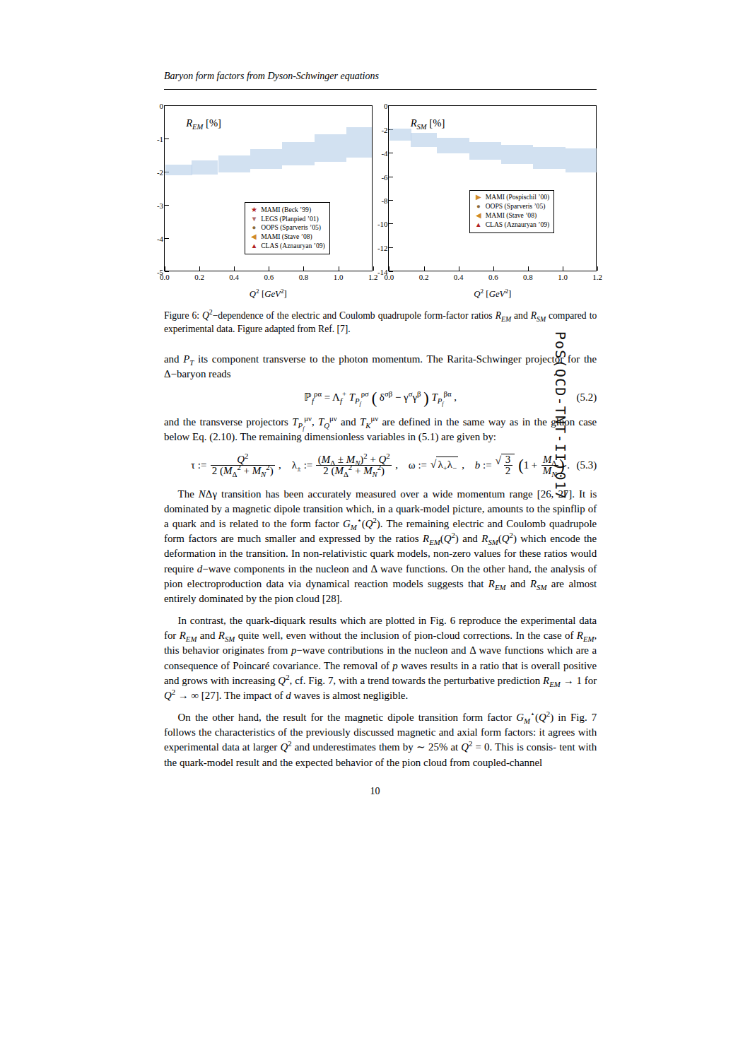PoS(QCD-TNT-II)017
Baryon form factors from Dyson-Schwinger equations
REM [%]
0
-1
-2
-3
-4
-5
0.0
0.2
0.4
0.6
0.8
1.0
1.2
★MAMI (Beck ’99)
▼LEGS (Planpied ’01)
●OOPS (Sparveris ’05)
◀MAMI (Stave ’08)
▲CLAS (Aznauryan ’09)
RSM [%]
0
-2
-4
-6
-8
-10
-12
-14
0.0
0.2
0.4
0.6
0.8
1.0
1.2
▶MAMI (Pospischil ’00)
●OOPS (Sparveris ’05)
◀MAMI (Stave ’08)
▲CLAS (Aznauryan ’09)
Q2 [GeV2]
Q2 [GeV2]
Figure 6: Q2−dependence of the electric and Coulomb quadrupole form-factor ratios REM and RSM compared to experimental data. Figure adapted from Ref. [7].
and PT its component transverse to the photon momentum. The Rarita-Schwinger projector for the Δ−baryon reads
ℙfρα = Λf+ TPfρσ ( δσβ − γσγβ ) TPfβα ,
(5.2)
and the transverse projectors TPfμν, TQμν and TKμν are defined in the same way as in the gluon case below Eq. (2.10). The remaining dimensionless variables in (5.1) are given by:
τ := Q22 (MΔ2 + MN2) , λ± := (MΔ ± MN)2 + Q22 (MΔ2 + MN2) , ω := λ+λ− , b := 32 (1 + MΔ MN) .
(5.3)
The NΔγ transition has been accurately measured over a wide momentum range [26, 27]. It is dominated by a magnetic dipole transition which, in a quark-model picture, amounts to the spinflip of a quark and is related to the form factor GM⋆(Q2). The remaining electric and Coulomb quadrupole form factors are much smaller and expressed by the ratios REM(Q2) and RSM(Q2) which encode the deformation in the transition. In non-relativistic quark models, non-zero values for these ratios would require d−wave components in the nucleon and Δ wave functions. On the other hand, the analysis of pion electroproduction data via dynamical reaction models suggests that REM and RSM are almost entirely dominated by the pion cloud [28].
In contrast, the quark-diquark results which are plotted in Fig. 6 reproduce the experimental data for REM and RSM quite well, even without the inclusion of pion-cloud corrections. In the case of REM, this behavior originates from p−wave contributions in the nucleon and Δ wave functions which are a consequence of Poincaré covariance. The removal of p waves results in a ratio that is overall positive and grows with increasing Q2, cf. Fig. 7, with a trend towards the perturbative prediction REM → 1 for Q2 → ∞ [27]. The impact of d waves is almost negligible.
On the other hand, the result for the magnetic dipole transition form factor GM⋆(Q2) in Fig. 7 follows the characteristics of the previously discussed magnetic and axial form factors: it agrees with experimental data at larger Q2 and underestimates them by ∼ 25% at Q2 = 0. This is consis- tent with the quark-model result and the expected behavior of the pion cloud from coupled-channel
10